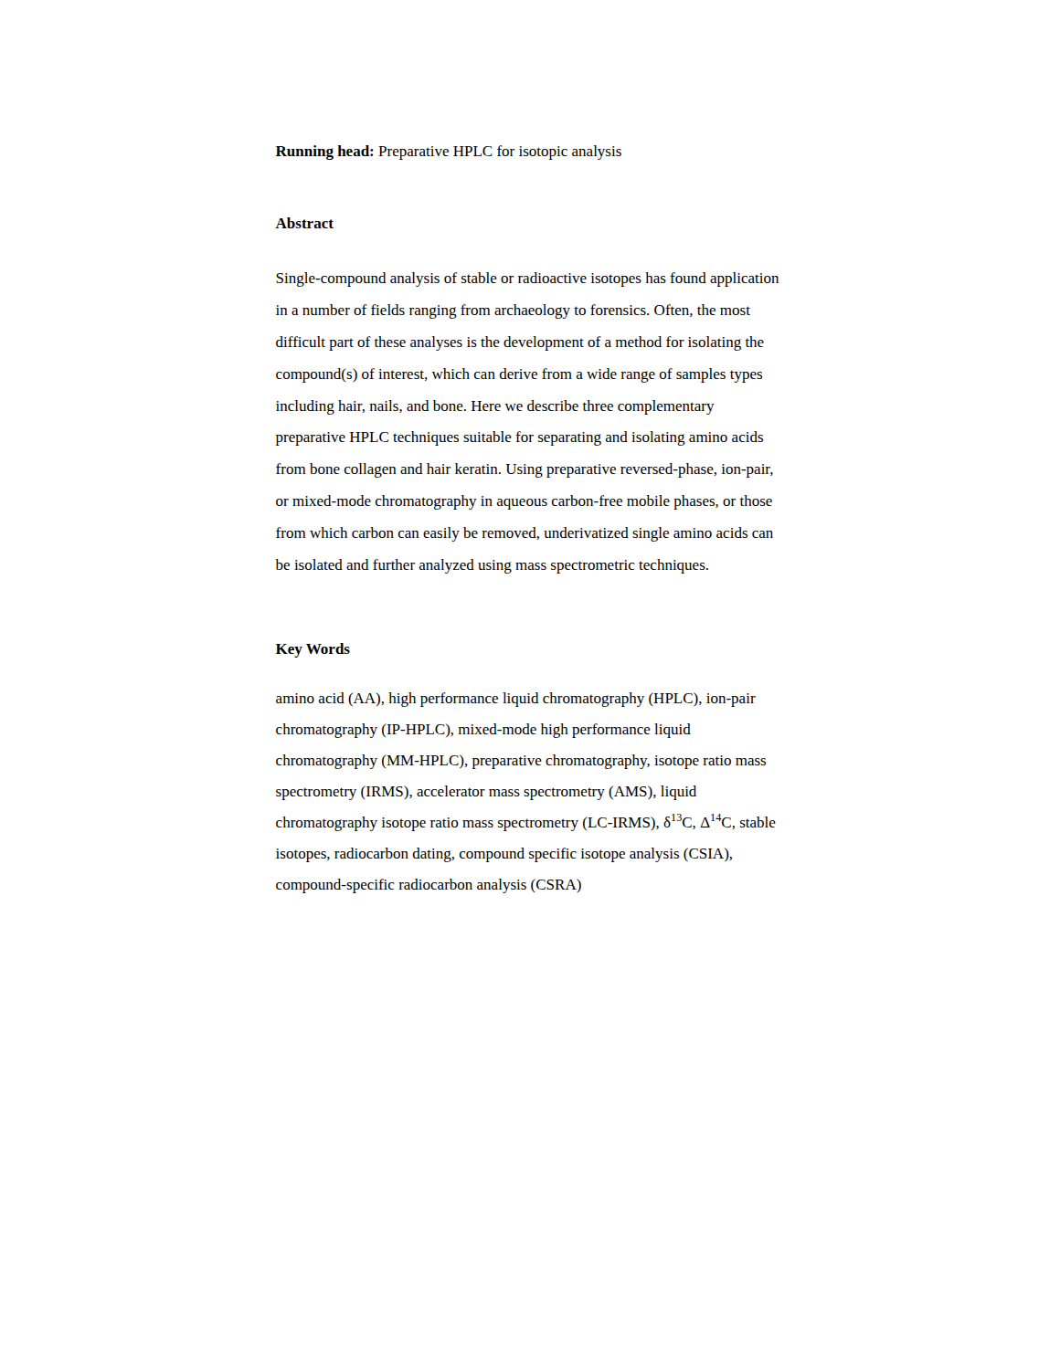Running head: Preparative HPLC for isotopic analysis
Abstract
Single-compound analysis of stable or radioactive isotopes has found application in a number of fields ranging from archaeology to forensics. Often, the most difficult part of these analyses is the development of a method for isolating the compound(s) of interest, which can derive from a wide range of samples types including hair, nails, and bone. Here we describe three complementary preparative HPLC techniques suitable for separating and isolating amino acids from bone collagen and hair keratin. Using preparative reversed-phase, ion-pair, or mixed-mode chromatography in aqueous carbon-free mobile phases, or those from which carbon can easily be removed, underivatized single amino acids can be isolated and further analyzed using mass spectrometric techniques.
Key Words
amino acid (AA), high performance liquid chromatography (HPLC), ion-pair chromatography (IP-HPLC), mixed-mode high performance liquid chromatography (MM-HPLC), preparative chromatography, isotope ratio mass spectrometry (IRMS), accelerator mass spectrometry (AMS), liquid chromatography isotope ratio mass spectrometry (LC-IRMS), δ13C, Δ14C, stable isotopes, radiocarbon dating, compound specific isotope analysis (CSIA), compound-specific radiocarbon analysis (CSRA)